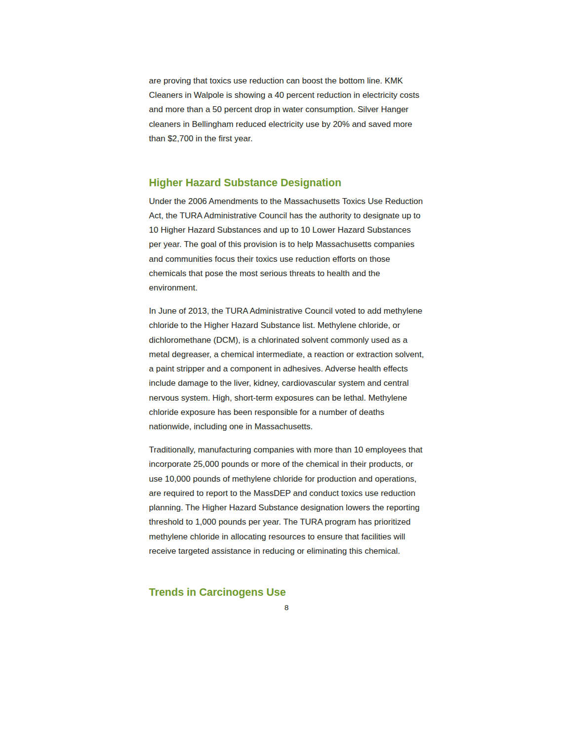are proving that toxics use reduction can boost the bottom line. KMK Cleaners in Walpole is showing a 40 percent reduction in electricity costs and more than a 50 percent drop in water consumption. Silver Hanger cleaners in Bellingham reduced electricity use by 20% and saved more than $2,700 in the first year.
Higher Hazard Substance Designation
Under the 2006 Amendments to the Massachusetts Toxics Use Reduction Act, the TURA Administrative Council has the authority to designate up to 10 Higher Hazard Substances and up to 10 Lower Hazard Substances per year. The goal of this provision is to help Massachusetts companies and communities focus their toxics use reduction efforts on those chemicals that pose the most serious threats to health and the environment.
In June of 2013, the TURA Administrative Council voted to add methylene chloride to the Higher Hazard Substance list. Methylene chloride, or dichloromethane (DCM), is a chlorinated solvent commonly used as a metal degreaser, a chemical intermediate, a reaction or extraction solvent, a paint stripper and a component in adhesives. Adverse health effects include damage to the liver, kidney, cardiovascular system and central nervous system. High, short-term exposures can be lethal. Methylene chloride exposure has been responsible for a number of deaths nationwide, including one in Massachusetts.
Traditionally, manufacturing companies with more than 10 employees that incorporate 25,000 pounds or more of the chemical in their products, or use 10,000 pounds of methylene chloride for production and operations, are required to report to the MassDEP and conduct toxics use reduction planning. The Higher Hazard Substance designation lowers the reporting threshold to 1,000 pounds per year. The TURA program has prioritized methylene chloride in allocating resources to ensure that facilities will receive targeted assistance in reducing or eliminating this chemical.
Trends in Carcinogens Use
8